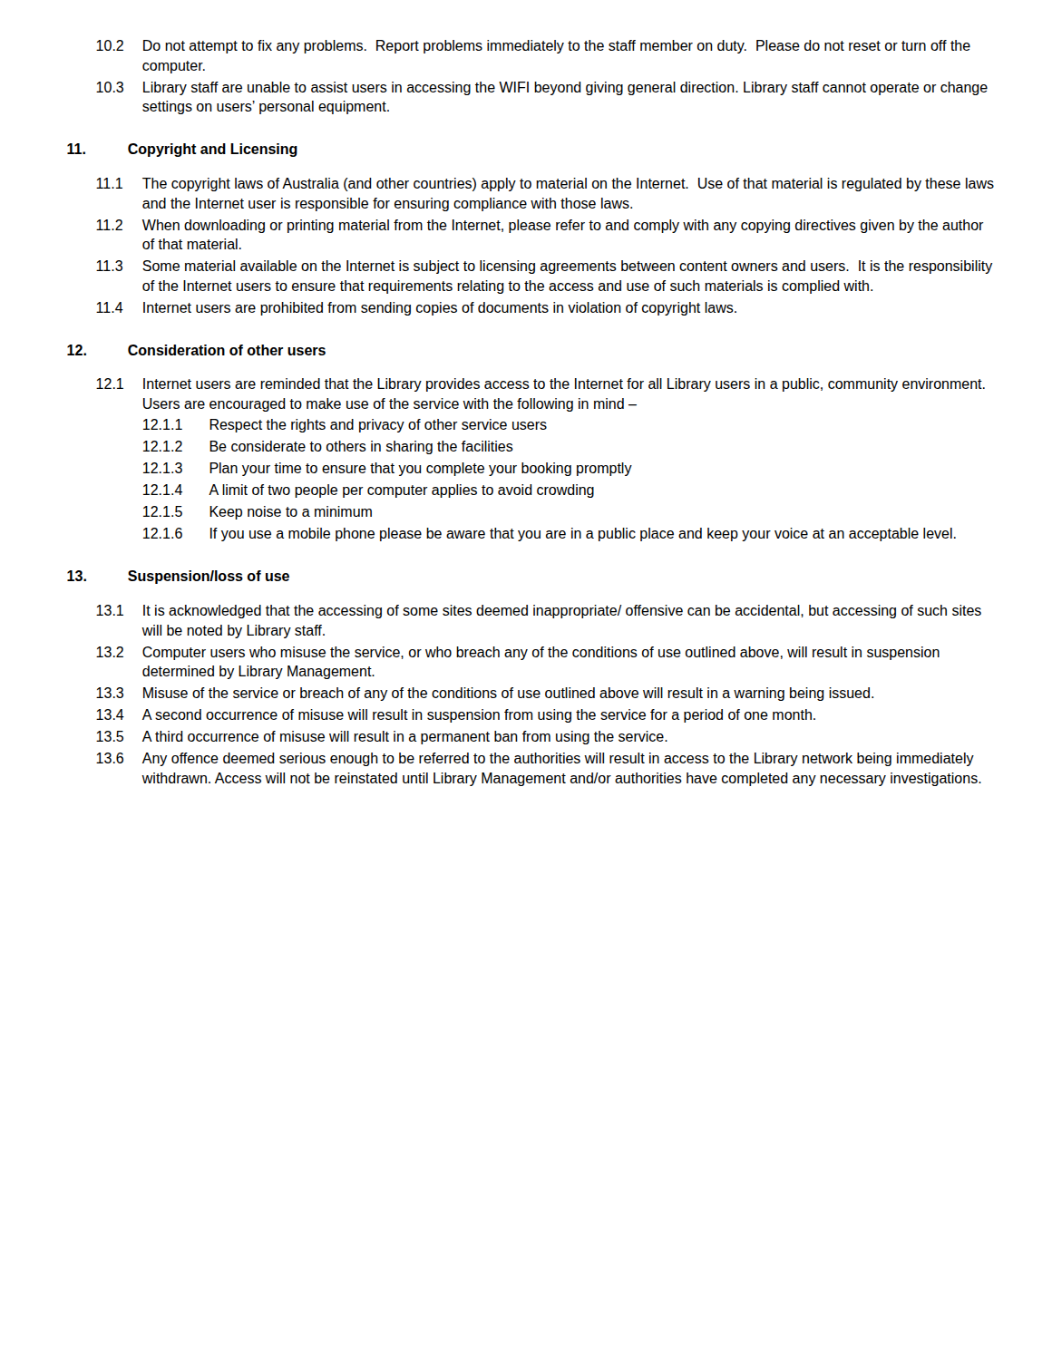10.2 Do not attempt to fix any problems. Report problems immediately to the staff member on duty. Please do not reset or turn off the computer.
10.3 Library staff are unable to assist users in accessing the WIFI beyond giving general direction. Library staff cannot operate or change settings on users’ personal equipment.
11. Copyright and Licensing
11.1 The copyright laws of Australia (and other countries) apply to material on the Internet. Use of that material is regulated by these laws and the Internet user is responsible for ensuring compliance with those laws.
11.2 When downloading or printing material from the Internet, please refer to and comply with any copying directives given by the author of that material.
11.3 Some material available on the Internet is subject to licensing agreements between content owners and users. It is the responsibility of the Internet users to ensure that requirements relating to the access and use of such materials is complied with.
11.4 Internet users are prohibited from sending copies of documents in violation of copyright laws.
12. Consideration of other users
12.1 Internet users are reminded that the Library provides access to the Internet for all Library users in a public, community environment. Users are encouraged to make use of the service with the following in mind –
12.1.1 Respect the rights and privacy of other service users
12.1.2 Be considerate to others in sharing the facilities
12.1.3 Plan your time to ensure that you complete your booking promptly
12.1.4 A limit of two people per computer applies to avoid crowding
12.1.5 Keep noise to a minimum
12.1.6 If you use a mobile phone please be aware that you are in a public place and keep your voice at an acceptable level.
13. Suspension/loss of use
13.1 It is acknowledged that the accessing of some sites deemed inappropriate/ offensive can be accidental, but accessing of such sites will be noted by Library staff.
13.2 Computer users who misuse the service, or who breach any of the conditions of use outlined above, will result in suspension determined by Library Management.
13.3 Misuse of the service or breach of any of the conditions of use outlined above will result in a warning being issued.
13.4 A second occurrence of misuse will result in suspension from using the service for a period of one month.
13.5 A third occurrence of misuse will result in a permanent ban from using the service.
13.6 Any offence deemed serious enough to be referred to the authorities will result in access to the Library network being immediately withdrawn. Access will not be reinstated until Library Management and/or authorities have completed any necessary investigations.